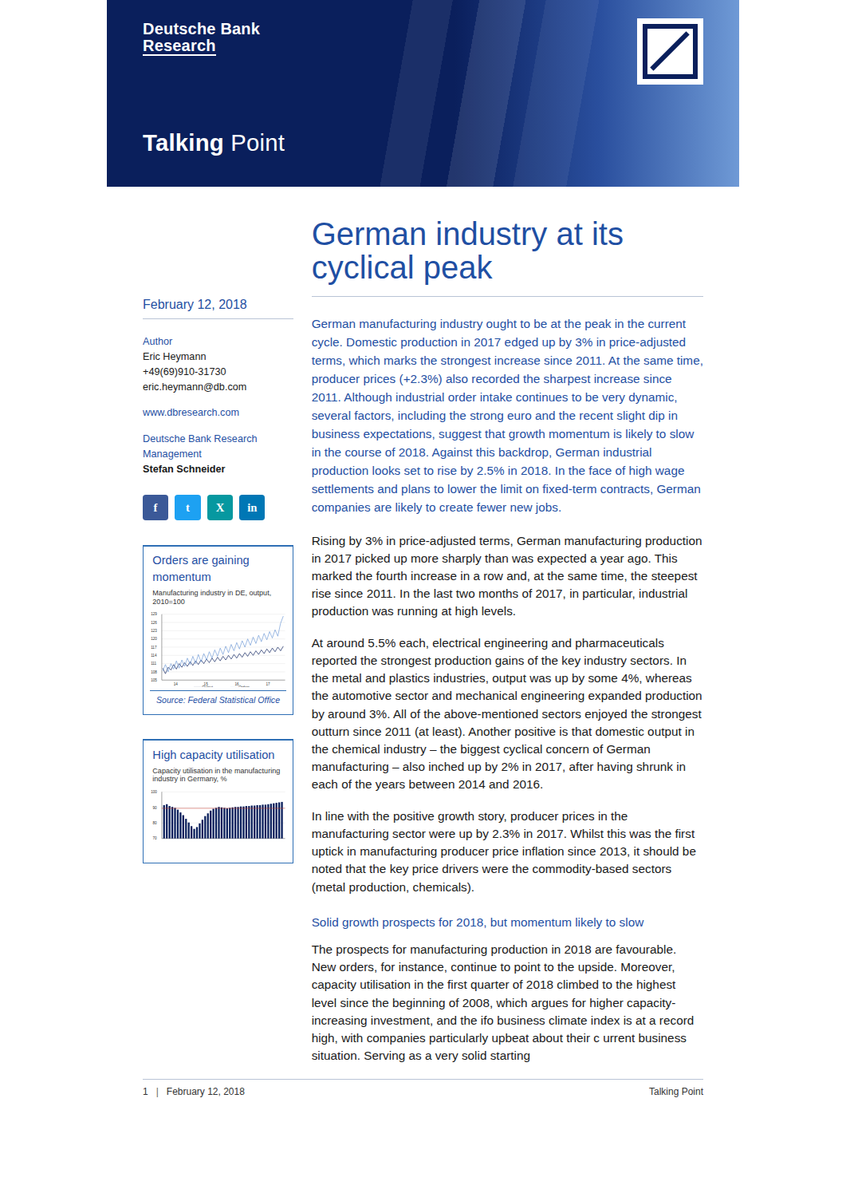Deutsche Bank
Research
Talking Point
February 12, 2018
Author
Eric Heymann
+49(69)910-31730
eric.heymann@db.com
www.dbresearch.com
Deutsche Bank Research Management
Stefan Schneider
f
t
X
in
Orders are gaining momentum
Manufacturing industry in DE, output, 2010=100
129 126 123 120 117 114 111 108 105 14 15 16 17 Output Orders
Source: Federal Statistical Office
High capacity utilisation
Capacity utilisation in the manufacturing industry in Germany, %
100 90 80 70
German industry at its cyclical peak
German manufacturing industry ought to be at the peak in the current cycle. Domestic production in 2017 edged up by 3% in price-adjusted terms, which marks the strongest increase since 2011. At the same time, producer prices (+2.3%) also recorded the sharpest increase since 2011. Although industrial order intake continues to be very dynamic, several factors, including the strong euro and the recent slight dip in business expectations, suggest that growth momentum is likely to slow in the course of 2018. Against this backdrop, German industrial production looks set to rise by 2.5% in 2018. In the face of high wage settlements and plans to lower the limit on fixed-term contracts, German companies are likely to create fewer new jobs.
Rising by 3% in price-adjusted terms, German manufacturing production in 2017 picked up more sharply than was expected a year ago. This marked the fourth increase in a row and, at the same time, the steepest rise since 2011. In the last two months of 2017, in particular, industrial production was running at high levels.
At around 5.5% each, electrical engineering and pharmaceuticals reported the strongest production gains of the key industry sectors. In the metal and plastics industries, output was up by some 4%, whereas the automotive sector and mechanical engineering expanded production by around 3%. All of the above-mentioned sectors enjoyed the strongest outturn since 2011 (at least). Another positive is that domestic output in the chemical industry – the biggest cyclical concern of German manufacturing – also inched up by 2% in 2017, after having shrunk in each of the years between 2014 and 2016.
In line with the positive growth story, producer prices in the manufacturing sector were up by 2.3% in 2017. Whilst this was the first uptick in manufacturing producer price inflation since 2013, it should be noted that the key price drivers were the commodity-based sectors (metal production, chemicals).
Solid growth prospects for 2018, but momentum likely to slow
The prospects for manufacturing production in 2018 are favourable. New orders, for instance, continue to point to the upside. Moreover, capacity utilisation in the first quarter of 2018 climbed to the highest level since the beginning of 2008, which argues for higher capacity-increasing investment, and the ifo business climate index is at a record high, with companies particularly upbeat about their c urrent business situation. Serving as a very solid starting
1 | February 12, 2018
Talking Point